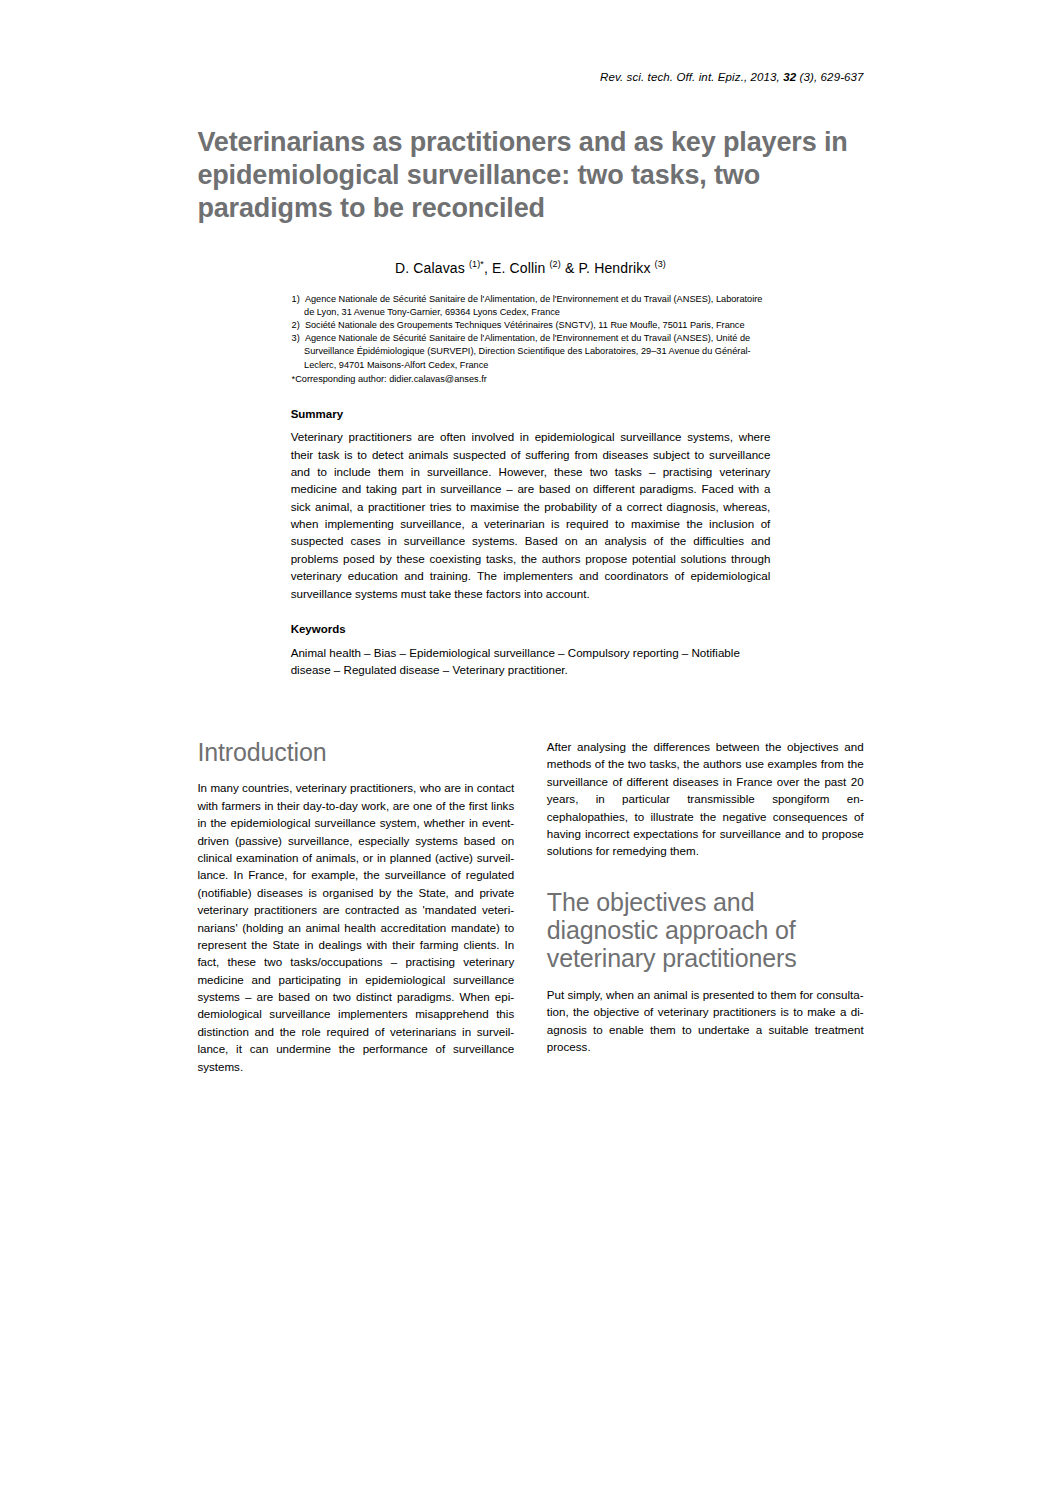Rev. sci. tech. Off. int. Epiz., 2013, 32 (3), 629-637
Veterinarians as practitioners and as key players in epidemiological surveillance: two tasks, two paradigms to be reconciled
D. Calavas (1)*, E. Collin (2) & P. Hendrikx (3)
1) Agence Nationale de Sécurité Sanitaire de l'Alimentation, de l'Environnement et du Travail (ANSES), Laboratoire de Lyon, 31 Avenue Tony-Garnier, 69364 Lyons Cedex, France
2) Société Nationale des Groupements Techniques Vétérinaires (SNGTV), 11 Rue Moufle, 75011 Paris, France
3) Agence Nationale de Sécurité Sanitaire de l'Alimentation, de l'Environnement et du Travail (ANSES), Unité de Surveillance Épidémiologique (SURVEPI), Direction Scientifique des Laboratoires, 29–31 Avenue du Général-Leclerc, 94701 Maisons-Alfort Cedex, France
*Corresponding author: didier.calavas@anses.fr
Summary
Veterinary practitioners are often involved in epidemiological surveillance systems, where their task is to detect animals suspected of suffering from diseases subject to surveillance and to include them in surveillance. However, these two tasks – practising veterinary medicine and taking part in surveillance – are based on different paradigms. Faced with a sick animal, a practitioner tries to maximise the probability of a correct diagnosis, whereas, when implementing surveillance, a veterinarian is required to maximise the inclusion of suspected cases in surveillance systems. Based on an analysis of the difficulties and problems posed by these coexisting tasks, the authors propose potential solutions through veterinary education and training. The implementers and coordinators of epidemiological surveillance systems must take these factors into account.
Keywords
Animal health – Bias – Epidemiological surveillance – Compulsory reporting – Notifiable disease – Regulated disease – Veterinary practitioner.
Introduction
In many countries, veterinary practitioners, who are in contact with farmers in their day-to-day work, are one of the first links in the epidemiological surveillance system, whether in event-driven (passive) surveillance, especially systems based on clinical examination of animals, or in planned (active) surveillance. In France, for example, the surveillance of regulated (notifiable) diseases is organised by the State, and private veterinary practitioners are contracted as 'mandated veterinarians' (holding an animal health accreditation mandate) to represent the State in dealings with their farming clients. In fact, these two tasks/occupations – practising veterinary medicine and participating in epidemiological surveillance systems – are based on two distinct paradigms. When epidemiological surveillance implementers misapprehend this distinction and the role required of veterinarians in surveillance, it can undermine the performance of surveillance systems.
After analysing the differences between the objectives and methods of the two tasks, the authors use examples from the surveillance of different diseases in France over the past 20 years, in particular transmissible spongiform encephalopathies, to illustrate the negative consequences of having incorrect expectations for surveillance and to propose solutions for remedying them.
The objectives and diagnostic approach of veterinary practitioners
Put simply, when an animal is presented to them for consultation, the objective of veterinary practitioners is to make a diagnosis to enable them to undertake a suitable treatment process.